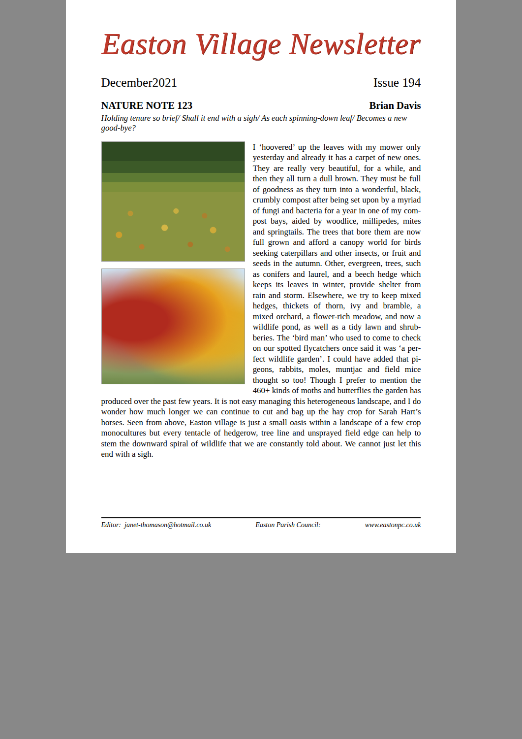Easton Village Newsletter
December2021 Issue 194
NATURE NOTE 123 Brian Davis
Holding tenure so brief/ Shall it end with a sigh/ As each spinning-down leaf/ Becomes a new good-bye?
Fallen leaves on the lawn
Autumn colour in the garden
I ‘hoovered’ up the leaves with my mower only yesterday and already it has a carpet of new ones. They are really very beautiful, for a while, and then they all turn a dull brown. They must be full of goodness as they turn into a wonderful, black, crumbly compost after being set upon by a myriad of fungi and bacteria for a year in one of my compost bays, aided by woodlice, millipedes, mites and springtails. The trees that bore them are now full grown and afford a canopy world for birds seeking caterpillars and other insects, or fruit and seeds in the autumn. Other, evergreen, trees, such as conifers and laurel, and a beech hedge which keeps its leaves in winter, provide shelter from rain and storm. Elsewhere, we try to keep mixed hedges, thickets of thorn, ivy and bramble, a mixed orchard, a flower-rich meadow, and now a wildlife pond, as well as a tidy lawn and shrubberies. The ‘bird man’ who used to come to check on our spotted flycatchers once said it was ‘a perfect wildlife garden’. I could have added that pigeons, rabbits, moles, muntjac and field mice thought so too! Though I prefer to mention the 460+ kinds of moths and butterflies the garden has produced over the past few years. It is not easy managing this heterogeneous landscape, and I do wonder how much longer we can continue to cut and bag up the hay crop for Sarah Hart’s horses. Seen from above, Easton village is just a small oasis within a landscape of a few crop monocultures but every tentacle of hedgerow, tree line and unsprayed field edge can help to stem the downward spiral of wildlife that we are constantly told about. We cannot just let this end with a sigh.
Editor: janet-thomason@hotmail.co.uk Easton Parish Council: www.eastonpc.co.uk